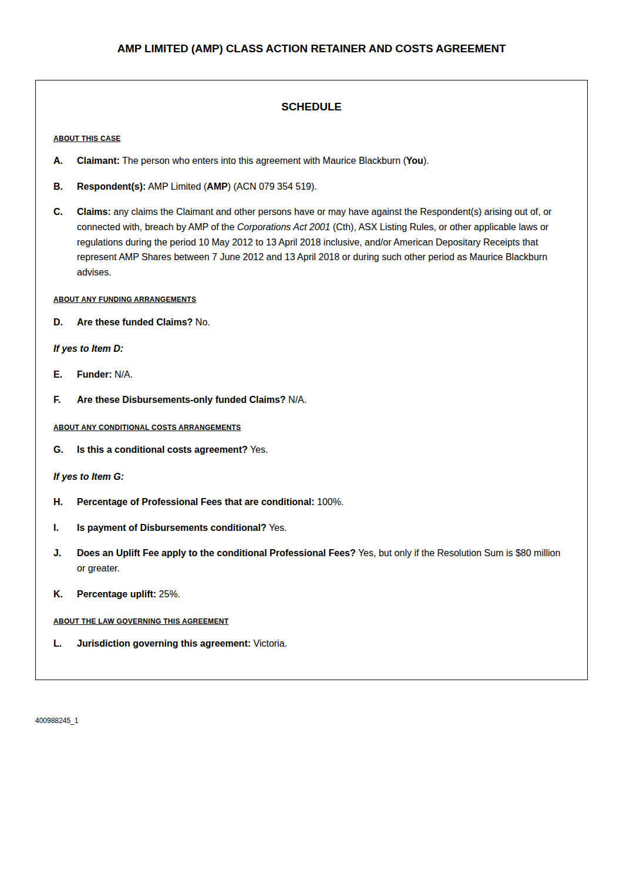AMP LIMITED (AMP) CLASS ACTION RETAINER AND COSTS AGREEMENT
SCHEDULE
About this case
A. Claimant: The person who enters into this agreement with Maurice Blackburn (You).
B. Respondent(s): AMP Limited (AMP) (ACN 079 354 519).
C. Claims: any claims the Claimant and other persons have or may have against the Respondent(s) arising out of, or connected with, breach by AMP of the Corporations Act 2001 (Cth), ASX Listing Rules, or other applicable laws or regulations during the period 10 May 2012 to 13 April 2018 inclusive, and/or American Depositary Receipts that represent AMP Shares between 7 June 2012 and 13 April 2018 or during such other period as Maurice Blackburn advises.
About any funding arrangements
D. Are these funded Claims? No.
If yes to Item D:
E. Funder: N/A.
F. Are these Disbursements-only funded Claims? N/A.
About any conditional costs arrangements
G. Is this a conditional costs agreement? Yes.
If yes to Item G:
H. Percentage of Professional Fees that are conditional: 100%.
I. Is payment of Disbursements conditional? Yes.
J. Does an Uplift Fee apply to the conditional Professional Fees? Yes, but only if the Resolution Sum is $80 million or greater.
K. Percentage uplift: 25%.
About the law governing this agreement
L. Jurisdiction governing this agreement: Victoria.
400988245_1